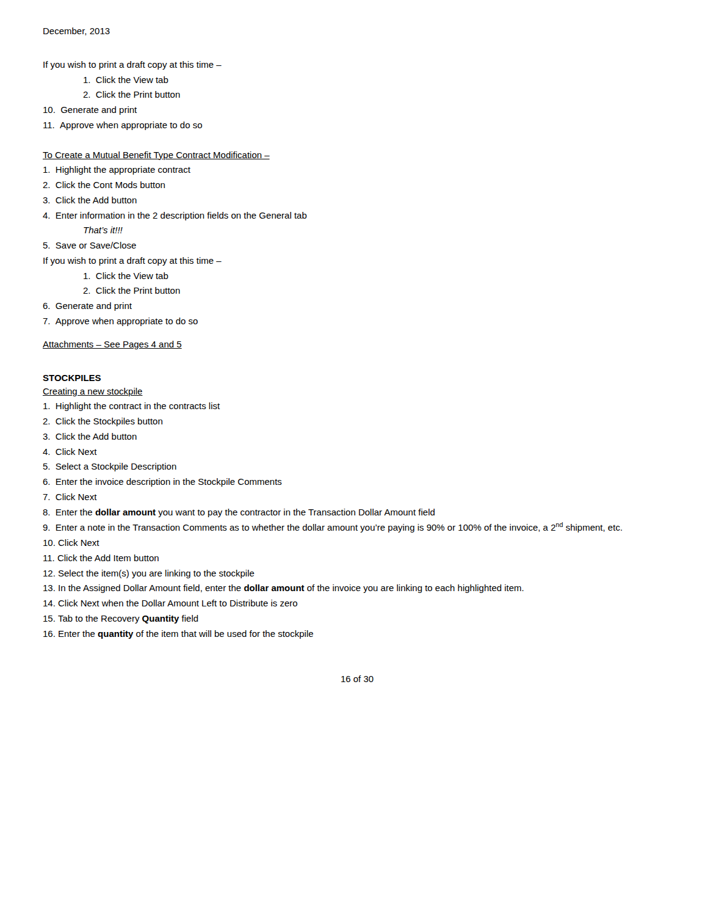December, 2013
If you wish to print a draft copy at this time –
1. Click the View tab
2. Click the Print button
10. Generate and print
11. Approve when appropriate to do so
To Create a Mutual Benefit Type Contract Modification –
1. Highlight the appropriate contract
2. Click the Cont Mods button
3. Click the Add button
4. Enter information in the 2 description fields on the General tab
That’s it!!!
5. Save or Save/Close
If you wish to print a draft copy at this time –
1. Click the View tab
2. Click the Print button
6. Generate and print
7. Approve when appropriate to do so
Attachments – See Pages 4 and 5
STOCKPILES
Creating a new stockpile
1. Highlight the contract in the contracts list
2. Click the Stockpiles button
3. Click the Add button
4. Click Next
5. Select a Stockpile Description
6. Enter the invoice description in the Stockpile Comments
7. Click Next
8. Enter the dollar amount you want to pay the contractor in the Transaction Dollar Amount field
9. Enter a note in the Transaction Comments as to whether the dollar amount you’re paying is 90% or 100% of the invoice, a 2nd shipment, etc.
10. Click Next
11. Click the Add Item button
12. Select the item(s) you are linking to the stockpile
13. In the Assigned Dollar Amount field, enter the dollar amount of the invoice you are linking to each highlighted item.
14. Click Next when the Dollar Amount Left to Distribute is zero
15. Tab to the Recovery Quantity field
16. Enter the quantity of the item that will be used for the stockpile
16 of 30